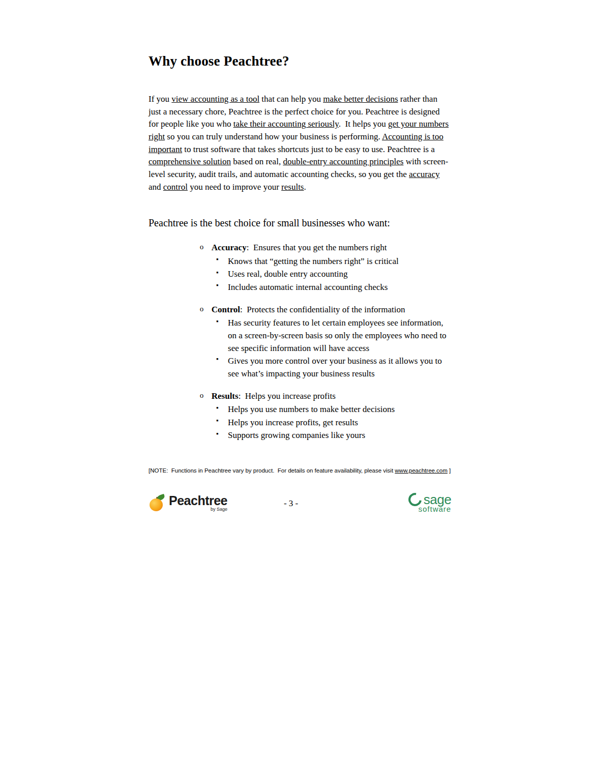Why choose Peachtree?
If you view accounting as a tool that can help you make better decisions rather than just a necessary chore, Peachtree is the perfect choice for you. Peachtree is designed for people like you who take their accounting seriously. It helps you get your numbers right so you can truly understand how your business is performing. Accounting is too important to trust software that takes shortcuts just to be easy to use. Peachtree is a comprehensive solution based on real, double-entry accounting principles with screen-level security, audit trails, and automatic accounting checks, so you get the accuracy and control you need to improve your results.
Peachtree is the best choice for small businesses who want:
Accuracy: Ensures that you get the numbers right
Knows that “getting the numbers right” is critical
Uses real, double entry accounting
Includes automatic internal accounting checks
Control: Protects the confidentiality of the information
Has security features to let certain employees see information, on a screen-by-screen basis so only the employees who need to see specific information will have access
Gives you more control over your business as it allows you to see what’s impacting your business results
Results: Helps you increase profits
Helps you use numbers to make better decisions
Helps you increase profits, get results
Supports growing companies like yours
[NOTE: Functions in Peachtree vary by product. For details on feature availability, please visit www.peachtree.com ]
Peachtree
by Sage
- 3 -
sage
software